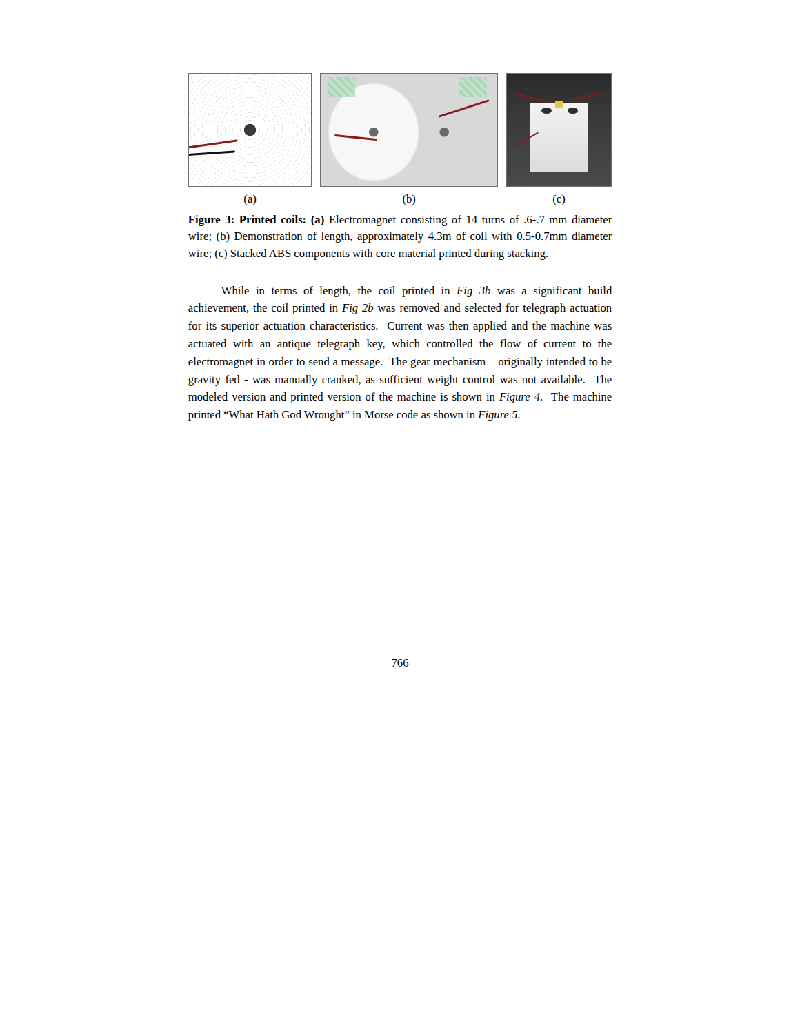(a)
(b)
(c)
Figure 3: Printed coils: (a) Electromagnet consisting of 14 turns of .6-.7 mm diameter wire; (b) Demonstration of length, approximately 4.3m of coil with 0.5-0.7mm diameter wire; (c) Stacked ABS components with core material printed during stacking.
While in terms of length, the coil printed in Fig 3b was a significant build achievement, the coil printed in Fig 2b was removed and selected for telegraph actuation for its superior actuation characteristics. Current was then applied and the machine was actuated with an antique telegraph key, which controlled the flow of current to the electromagnet in order to send a message. The gear mechanism – originally intended to be gravity fed - was manually cranked, as sufficient weight control was not available. The modeled version and printed version of the machine is shown in Figure 4. The machine printed “What Hath God Wrought” in Morse code as shown in Figure 5.
766